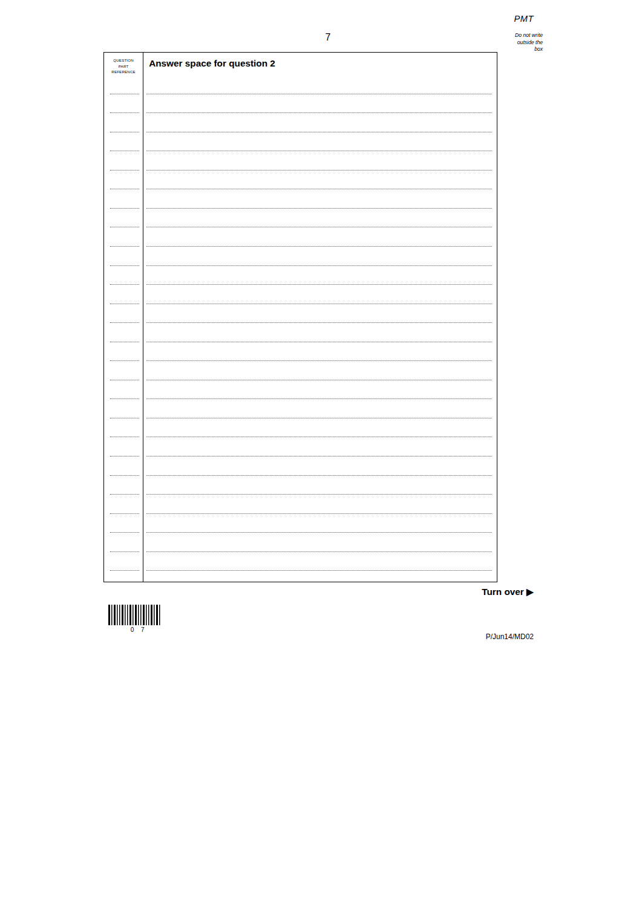PMT
Do not write
outside the
box
7
QUESTION
PART
REFERENCE
Answer space for question 2
Turn over ▶
0 7
P/Jun14/MD02